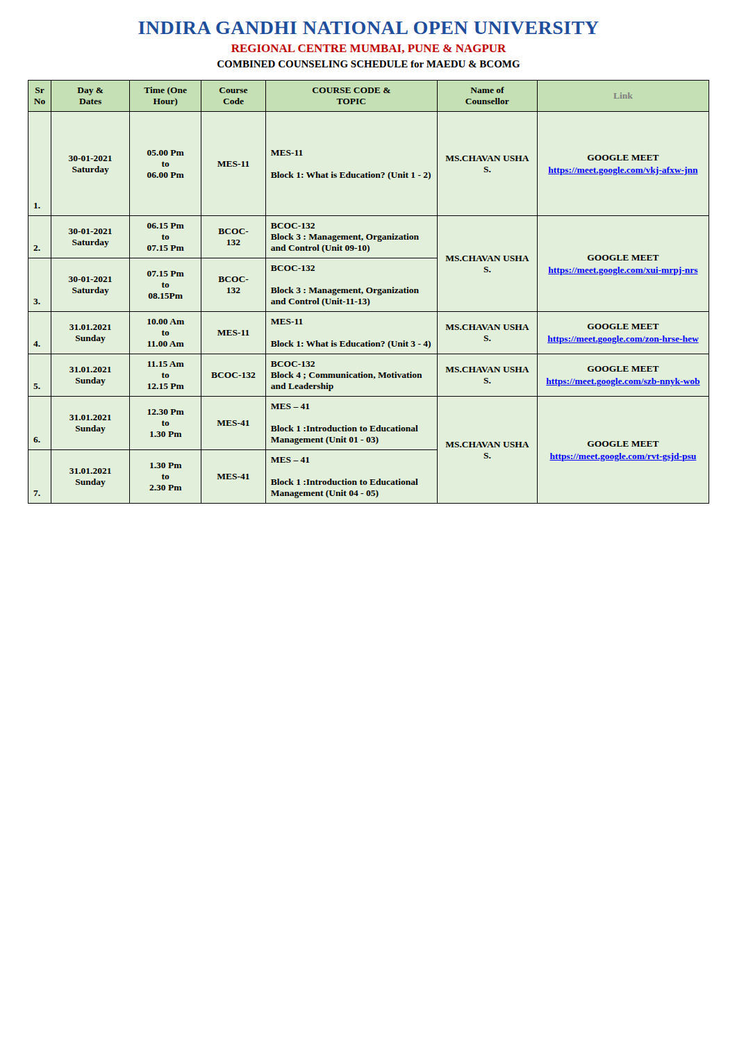INDIRA GANDHI NATIONAL OPEN UNIVERSITY
REGIONAL CENTRE MUMBAI, PUNE & NAGPUR
COMBINED COUNSELING SCHEDULE for MAEDU & BCOMG
| Sr No | Day & Dates | Time (One Hour) | Course Code | COURSE CODE & TOPIC | Name of Counsellor | Link |
| --- | --- | --- | --- | --- | --- | --- |
| 1. | 30-01-2021 Saturday | 05.00 Pm to 06.00 Pm | MES-11 | MES-11 Block 1: What is Education? (Unit 1 - 2) | MS.CHAVAN USHA S. | GOOGLE MEET https://meet.google.com/vkj-afxw-jnn |
| 2. | 30-01-2021 Saturday | 06.15 Pm to 07.15 Pm | BCOC- 132 | BCOC-132 Block 3 : Management, Organization and Control (Unit 09-10) | MS.CHAVAN USHA S. | GOOGLE MEET https://meet.google.com/xui-mrpj-nrs |
| 3. | 30-01-2021 Saturday | 07.15 Pm to 08.15Pm | BCOC- 132 | BCOC-132 Block 3 : Management, Organization and Control (Unit-11-13) |
| 4. | 31.01.2021 Sunday | 10.00 Am to 11.00 Am | MES-11 | MES-11 Block 1: What is Education? (Unit 3 - 4) | MS.CHAVAN USHA S. | GOOGLE MEET https://meet.google.com/zon-hrse-hew |
| 5. | 31.01.2021 Sunday | 11.15 Am to 12.15 Pm | BCOC-132 | BCOC-132 Block 4 ; Communication, Motivation and Leadership | MS.CHAVAN USHA S. | GOOGLE MEET https://meet.google.com/szb-nnyk-wob |
| 6. | 31.01.2021 Sunday | 12.30 Pm to 1.30 Pm | MES-41 | MES – 41 Block 1 :Introduction to Educational Management (Unit 01 - 03) | MS.CHAVAN USHA S. | GOOGLE MEET https://meet.google.com/rvt-gsjd-psu |
| 7. | 31.01.2021 Sunday | 1.30 Pm to 2.30 Pm | MES-41 | MES – 41 Block 1 :Introduction to Educational Management (Unit 04 - 05) |